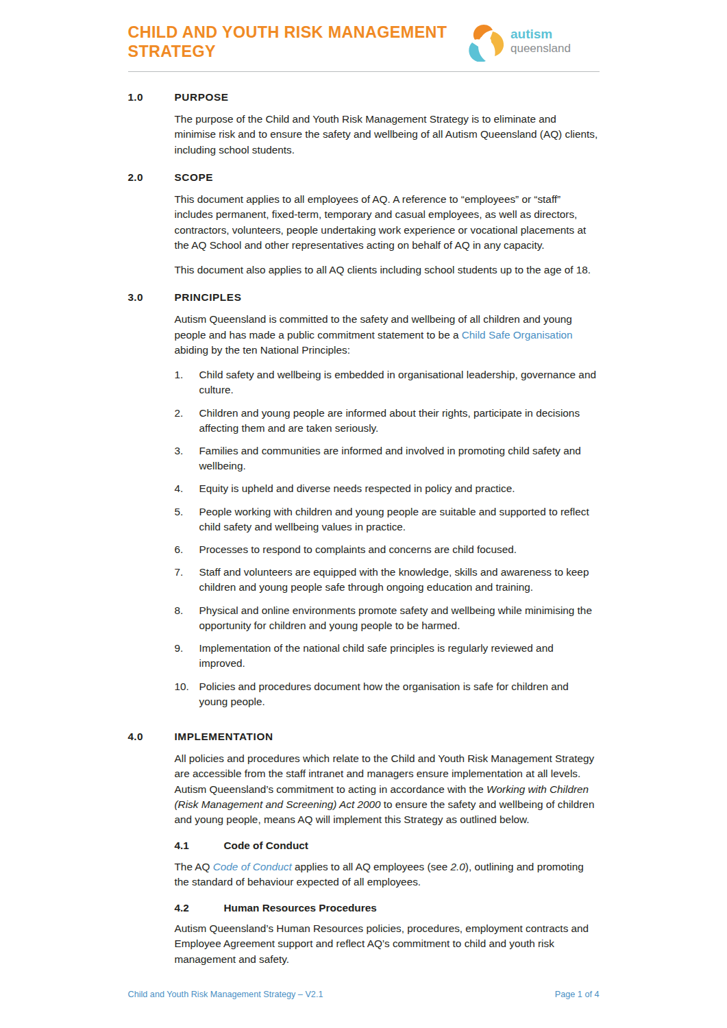Child and Youth Risk Management Strategy
Autism Queensland autism queensland
1.0
Purpose
The purpose of the Child and Youth Risk Management Strategy is to eliminate and minimise risk and to ensure the safety and wellbeing of all Autism Queensland (AQ) clients, including school students.
2.0
Scope
This document applies to all employees of AQ. A reference to “employees” or “staff” includes permanent, fixed-term, temporary and casual employees, as well as directors, contractors, volunteers, people undertaking work experience or vocational placements at the AQ School and other representatives acting on behalf of AQ in any capacity.
This document also applies to all AQ clients including school students up to the age of 18.
3.0
Principles
Autism Queensland is committed to the safety and wellbeing of all children and young people and has made a public commitment statement to be a Child Safe Organisation abiding by the ten National Principles:
Child safety and wellbeing is embedded in organisational leadership, governance and culture.
Children and young people are informed about their rights, participate in decisions affecting them and are taken seriously.
Families and communities are informed and involved in promoting child safety and wellbeing.
Equity is upheld and diverse needs respected in policy and practice.
People working with children and young people are suitable and supported to reflect child safety and wellbeing values in practice.
Processes to respond to complaints and concerns are child focused.
Staff and volunteers are equipped with the knowledge, skills and awareness to keep children and young people safe through ongoing education and training.
Physical and online environments promote safety and wellbeing while minimising the opportunity for children and young people to be harmed.
Implementation of the national child safe principles is regularly reviewed and improved.
Policies and procedures document how the organisation is safe for children and young people.
4.0
Implementation
All policies and procedures which relate to the Child and Youth Risk Management Strategy are accessible from the staff intranet and managers ensure implementation at all levels. Autism Queensland’s commitment to acting in accordance with the Working with Children (Risk Management and Screening) Act 2000 to ensure the safety and wellbeing of children and young people, means AQ will implement this Strategy as outlined below.
4.1
Code of Conduct
The AQ Code of Conduct applies to all AQ employees (see 2.0), outlining and promoting the standard of behaviour expected of all employees.
4.2
Human Resources Procedures
Autism Queensland’s Human Resources policies, procedures, employment contracts and Employee Agreement support and reflect AQ’s commitment to child and youth risk management and safety.
Child and Youth Risk Management Strategy – V2.1 Page 1 of 4